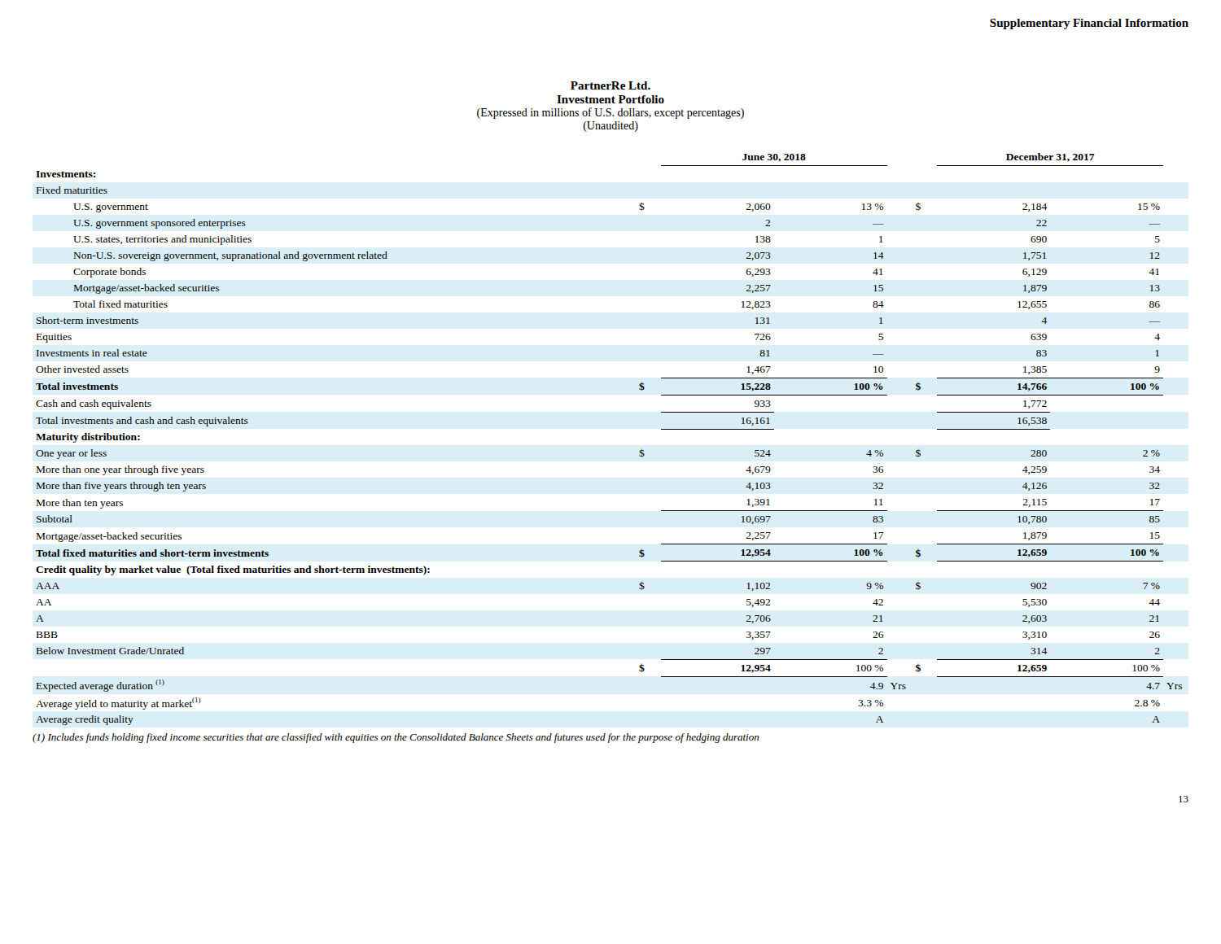Supplementary Financial Information
PartnerRe Ltd.
Investment Portfolio
(Expressed in millions of U.S. dollars, except percentages)
(Unaudited)
| | | June 30, 2018 | | | December 31, 2017 | |
| Investments: | |
| Fixed maturities | |
| U.S. government | $ | 2,060 | 13 % | | $ | 2,184 | 15 % | |
| U.S. government sponsored enterprises | | 2 | — | | | 22 | — | |
| U.S. states, territories and municipalities | | 138 | 1 | | | 690 | 5 | |
| Non-U.S. sovereign government, supranational and government related | | 2,073 | 14 | | | 1,751 | 12 | |
| Corporate bonds | | 6,293 | 41 | | | 6,129 | 41 | |
| Mortgage/asset-backed securities | | 2,257 | 15 | | | 1,879 | 13 | |
| Total fixed maturities | | 12,823 | 84 | | | 12,655 | 86 | |
| Short-term investments | | 131 | 1 | | | 4 | — | |
| Equities | | 726 | 5 | | | 639 | 4 | |
| Investments in real estate | | 81 | — | | | 83 | 1 | |
| Other invested assets | | 1,467 | 10 | | | 1,385 | 9 | |
| Total investments | $ | 15,228 | 100 % | | $ | 14,766 | 100 % | |
| Cash and cash equivalents | | 933 | | | | 1,772 | | |
| Total investments and cash and cash equivalents | | 16,161 | | | | 16,538 | | |
| Maturity distribution: | |
| One year or less | $ | 524 | 4 % | | $ | 280 | 2 % | |
| More than one year through five years | | 4,679 | 36 | | | 4,259 | 34 | |
| More than five years through ten years | | 4,103 | 32 | | | 4,126 | 32 | |
| More than ten years | | 1,391 | 11 | | | 2,115 | 17 | |
| Subtotal | | 10,697 | 83 | | | 10,780 | 85 | |
| Mortgage/asset-backed securities | | 2,257 | 17 | | | 1,879 | 15 | |
| Total fixed maturities and short-term investments | $ | 12,954 | 100 % | | $ | 12,659 | 100 % | |
| Credit quality by market value (Total fixed maturities and short-term investments): | |
| AAA | $ | 1,102 | 9 % | | $ | 902 | 7 % | |
| AA | | 5,492 | 42 | | | 5,530 | 44 | |
| A | | 2,706 | 21 | | | 2,603 | 21 | |
| BBB | | 3,357 | 26 | | | 3,310 | 26 | |
| Below Investment Grade/Unrated | | 297 | 2 | | | 314 | 2 | |
| | $ | 12,954 | 100 % | | $ | 12,659 | 100 % | |
| Expected average duration (1) | | | 4.9 | Yrs | | | 4.7 | Yrs |
| Average yield to maturity at market (1) | | | 3.3 % | | | | 2.8 % | |
| Average credit quality | | | A | | | | A | |
(1) Includes funds holding fixed income securities that are classified with equities on the Consolidated Balance Sheets and futures used for the purpose of hedging duration
13